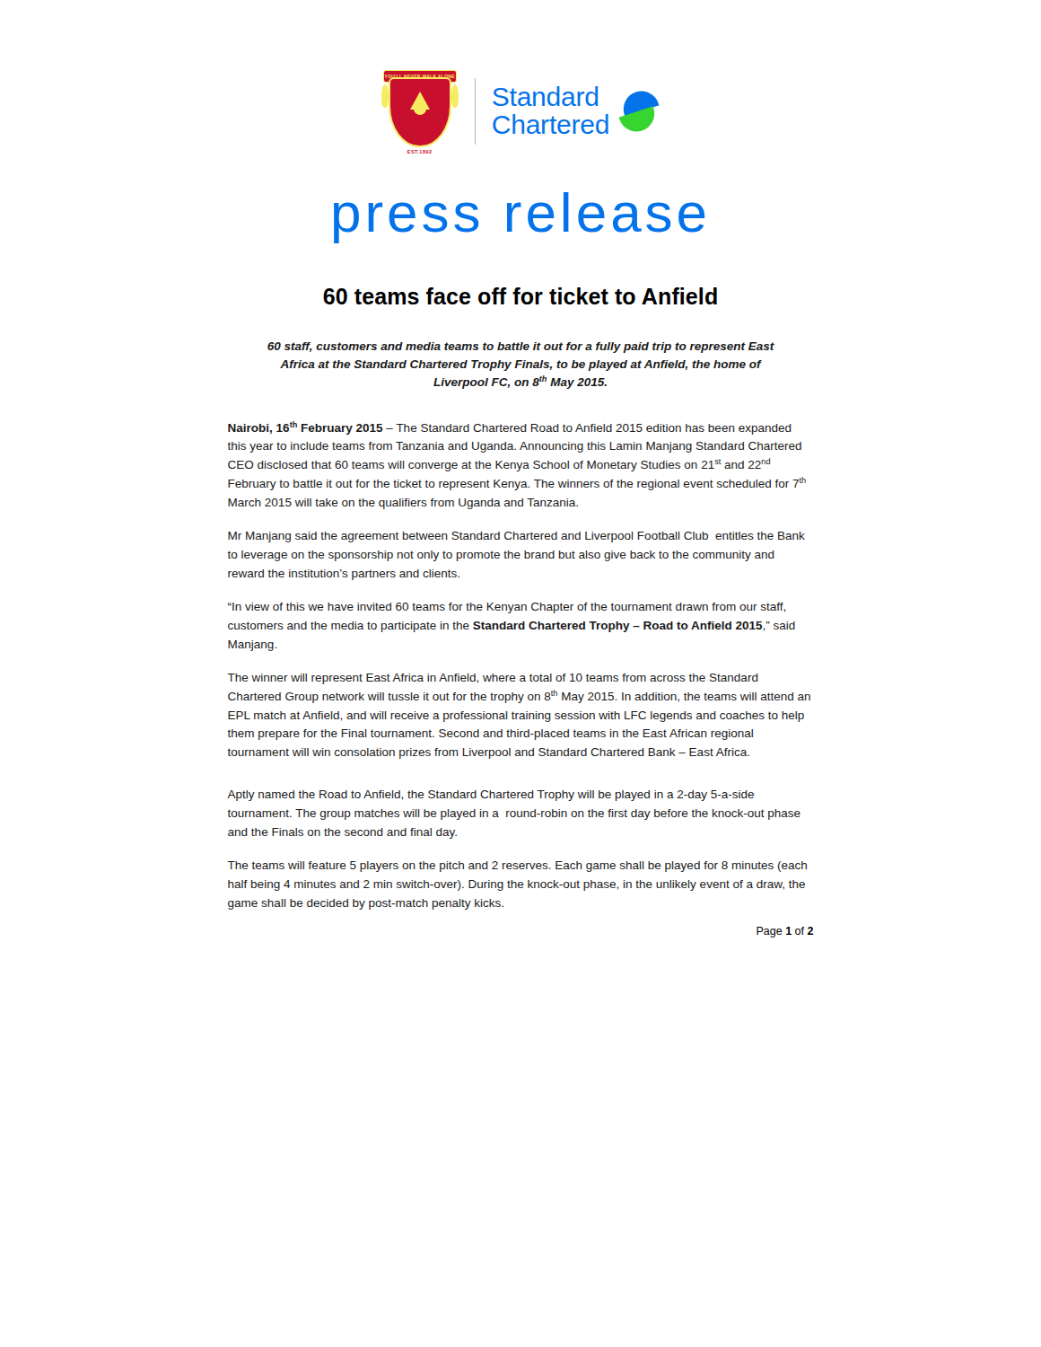YOU'LL NEVER WALK ALONE
EST.1892
Standard
Chartered
press release
60 teams face off for ticket to Anfield
60 staff, customers and media teams to battle it out for a fully paid trip to represent East Africa at the Standard Chartered Trophy Finals, to be played at Anfield, the home of Liverpool FC, on 8th May 2015.
Nairobi, 16th February 2015 – The Standard Chartered Road to Anfield 2015 edition has been expanded this year to include teams from Tanzania and Uganda. Announcing this Lamin Manjang Standard Chartered CEO disclosed that 60 teams will converge at the Kenya School of Monetary Studies on 21st and 22nd February to battle it out for the ticket to represent Kenya. The winners of the regional event scheduled for 7th March 2015 will take on the qualifiers from Uganda and Tanzania.
Mr Manjang said the agreement between Standard Chartered and Liverpool Football Club entitles the Bank to leverage on the sponsorship not only to promote the brand but also give back to the community and reward the institution’s partners and clients.
“In view of this we have invited 60 teams for the Kenyan Chapter of the tournament drawn from our staff, customers and the media to participate in the Standard Chartered Trophy – Road to Anfield 2015,” said Manjang.
The winner will represent East Africa in Anfield, where a total of 10 teams from across the Standard Chartered Group network will tussle it out for the trophy on 8th May 2015. In addition, the teams will attend an EPL match at Anfield, and will receive a professional training session with LFC legends and coaches to help them prepare for the Final tournament. Second and third-placed teams in the East African regional tournament will win consolation prizes from Liverpool and Standard Chartered Bank – East Africa.
Aptly named the Road to Anfield, the Standard Chartered Trophy will be played in a 2-day 5-a-side tournament. The group matches will be played in a round-robin on the first day before the knock-out phase and the Finals on the second and final day.
The teams will feature 5 players on the pitch and 2 reserves. Each game shall be played for 8 minutes (each half being 4 minutes and 2 min switch-over). During the knock-out phase, in the unlikely event of a draw, the game shall be decided by post-match penalty kicks.
Page 1 of 2